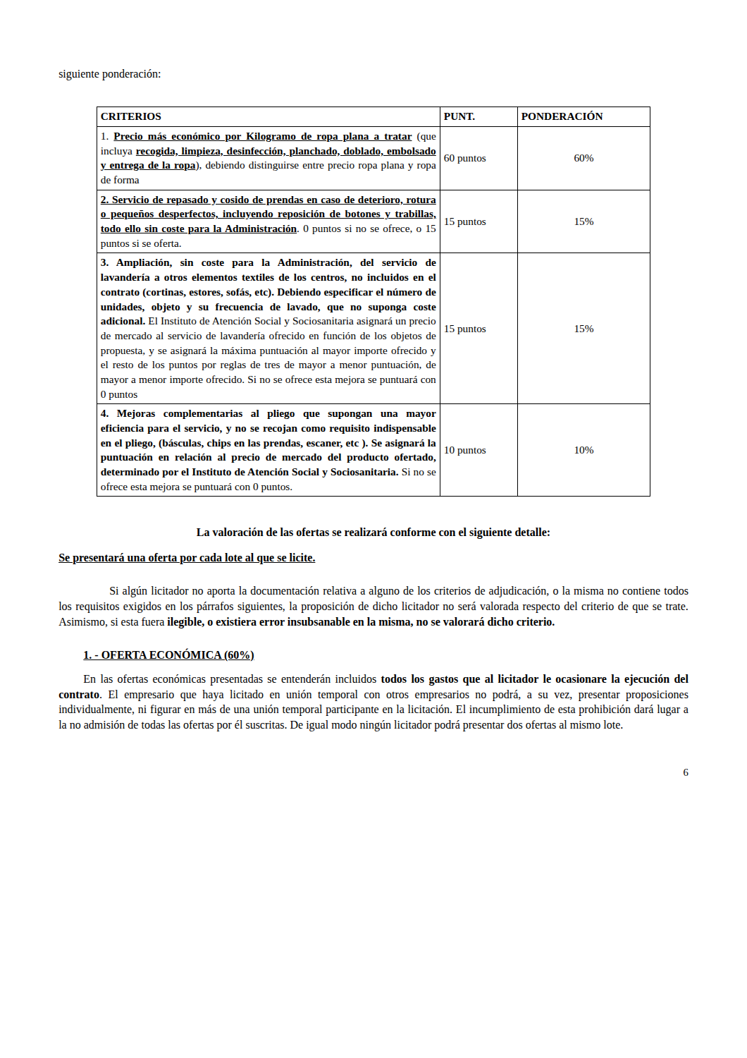siguiente ponderación:
| CRITERIOS | PUNT. | PONDERACIÓN |
| --- | --- | --- |
| 1. Precio más económico por Kilogramo de ropa plana a tratar (que incluya recogida, limpieza, desinfección, planchado, doblado, embolsado y entrega de la ropa ), debiendo distinguirse entre precio ropa plana y ropa de forma | 60 puntos | 60% |
| 2. Servicio de repasado y cosido de prendas en caso de deterioro, rotura o pequeños desperfectos, incluyendo reposición de botones y trabillas, todo ello sin coste para la Administración . 0 puntos si no se ofrece, o 15 puntos si se oferta. | 15 puntos | 15% |
| 3. Ampliación, sin coste para la Administración, del servicio de lavandería a otros elementos textiles de los centros, no incluidos en el contrato (cortinas, estores, sofás, etc). Debiendo especificar el número de unidades, objeto y su frecuencia de lavado, que no suponga coste adicional. El Instituto de Atención Social y Sociosanitaria asignará un precio de mercado al servicio de lavandería ofrecido en función de los objetos de propuesta, y se asignará la máxima puntuación al mayor importe ofrecido y el resto de los puntos por reglas de tres de mayor a menor puntuación, de mayor a menor importe ofrecido. Si no se ofrece esta mejora se puntuará con 0 puntos | 15 puntos | 15% |
| 4. Mejoras complementarias al pliego que supongan una mayor eficiencia para el servicio, y no se recojan como requisito indispensable en el pliego, (básculas, chips en las prendas, escaner, etc ). Se asignará la puntuación en relación al precio de mercado del producto ofertado, determinado por el Instituto de Atención Social y Sociosanitaria. Si no se ofrece esta mejora se puntuará con 0 puntos. | 10 puntos | 10% |
La valoración de las ofertas se realizará conforme con el siguiente detalle:
Se presentará una oferta por cada lote al que se licite.
Si algún licitador no aporta la documentación relativa a alguno de los criterios de adjudicación, o la misma no contiene todos los requisitos exigidos en los párrafos siguientes, la proposición de dicho licitador no será valorada respecto del criterio de que se trate. Asimismo, si esta fuera ilegible, o existiera error insubsanable en la misma, no se valorará dicho criterio.
1. - OFERTA ECONÓMICA (60%)
En las ofertas económicas presentadas se entenderán incluidos todos los gastos que al licitador le ocasionare la ejecución del contrato. El empresario que haya licitado en unión temporal con otros empresarios no podrá, a su vez, presentar proposiciones individualmente, ni figurar en más de una unión temporal participante en la licitación. El incumplimiento de esta prohibición dará lugar a la no admisión de todas las ofertas por él suscritas. De igual modo ningún licitador podrá presentar dos ofertas al mismo lote.
6